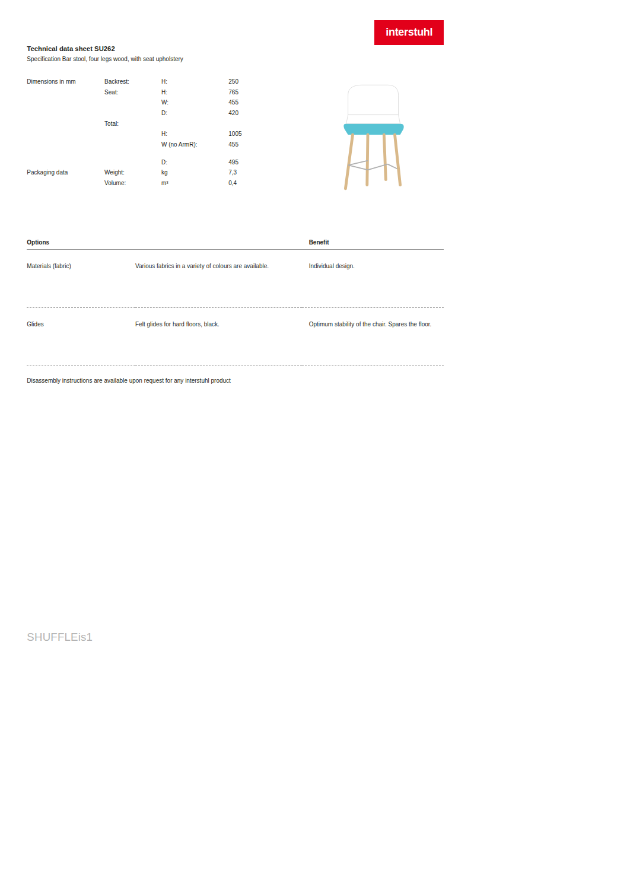interstuhl
Technical data sheet SU262
Specification Bar stool, four legs wood, with seat upholstery
| Dimensions in mm | Backrest: | H: | 250 |
| | Seat: | H: | 765 |
| | | W: | 455 |
| | | D: | 420 |
| | Total: | | |
| | | H: | 1005 |
| | | W (no ArmR): | 455 |
| | | D: | 495 |
| Packaging data | Weight: | kg | 7,3 |
| | Volume: | m³ | 0,4 |
| Options | | Benefit |
| --- | --- | --- |
| Materials (fabric) | Various fabrics in a variety of colours are available. | Individual design. |
| Glides | Felt glides for hard floors, black. | Optimum stability of the chair. Spares the floor. |
Disassembly instructions are available upon request for any interstuhl product
SHUFFLEis1